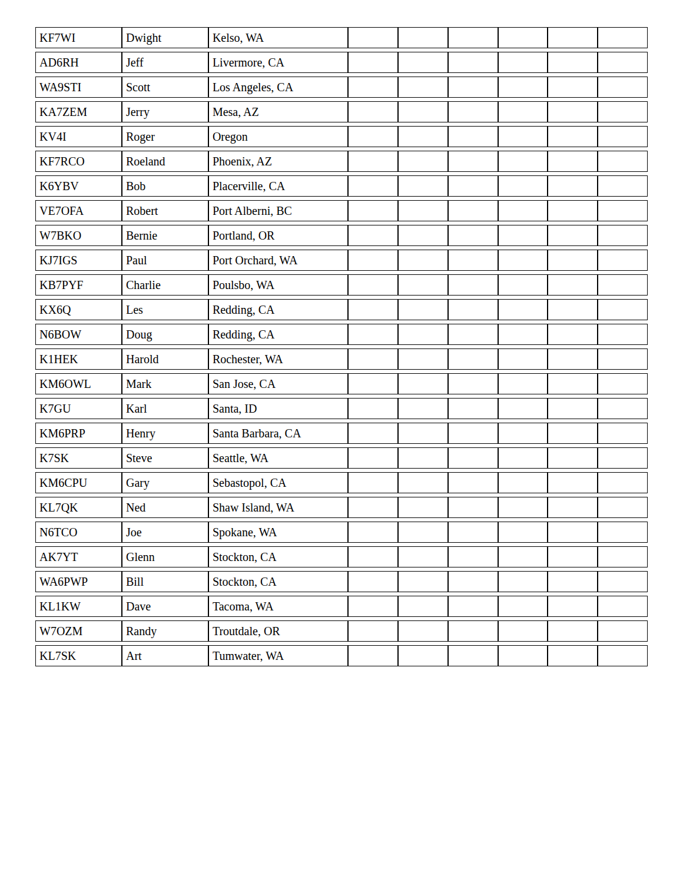| KF7WI | Dwight | Kelso, WA | | | | | | |
| AD6RH | Jeff | Livermore, CA | | | | | | |
| WA9STI | Scott | Los Angeles, CA | | | | | | |
| KA7ZEM | Jerry | Mesa, AZ | | | | | | |
| KV4I | Roger | Oregon | | | | | | |
| KF7RCO | Roeland | Phoenix, AZ | | | | | | |
| K6YBV | Bob | Placerville, CA | | | | | | |
| VE7OFA | Robert | Port Alberni, BC | | | | | | |
| W7BKO | Bernie | Portland, OR | | | | | | |
| KJ7IGS | Paul | Port Orchard, WA | | | | | | |
| KB7PYF | Charlie | Poulsbo, WA | | | | | | |
| KX6Q | Les | Redding, CA | | | | | | |
| N6BOW | Doug | Redding, CA | | | | | | |
| K1HEK | Harold | Rochester, WA | | | | | | |
| KM6OWL | Mark | San Jose, CA | | | | | | |
| K7GU | Karl | Santa, ID | | | | | | |
| KM6PRP | Henry | Santa Barbara, CA | | | | | | |
| K7SK | Steve | Seattle, WA | | | | | | |
| KM6CPU | Gary | Sebastopol, CA | | | | | | |
| KL7QK | Ned | Shaw Island, WA | | | | | | |
| N6TCO | Joe | Spokane, WA | | | | | | |
| AK7YT | Glenn | Stockton, CA | | | | | | |
| WA6PWP | Bill | Stockton, CA | | | | | | |
| KL1KW | Dave | Tacoma, WA | | | | | | |
| W7OZM | Randy | Troutdale, OR | | | | | | |
| KL7SK | Art | Tumwater, WA | | | | | | |